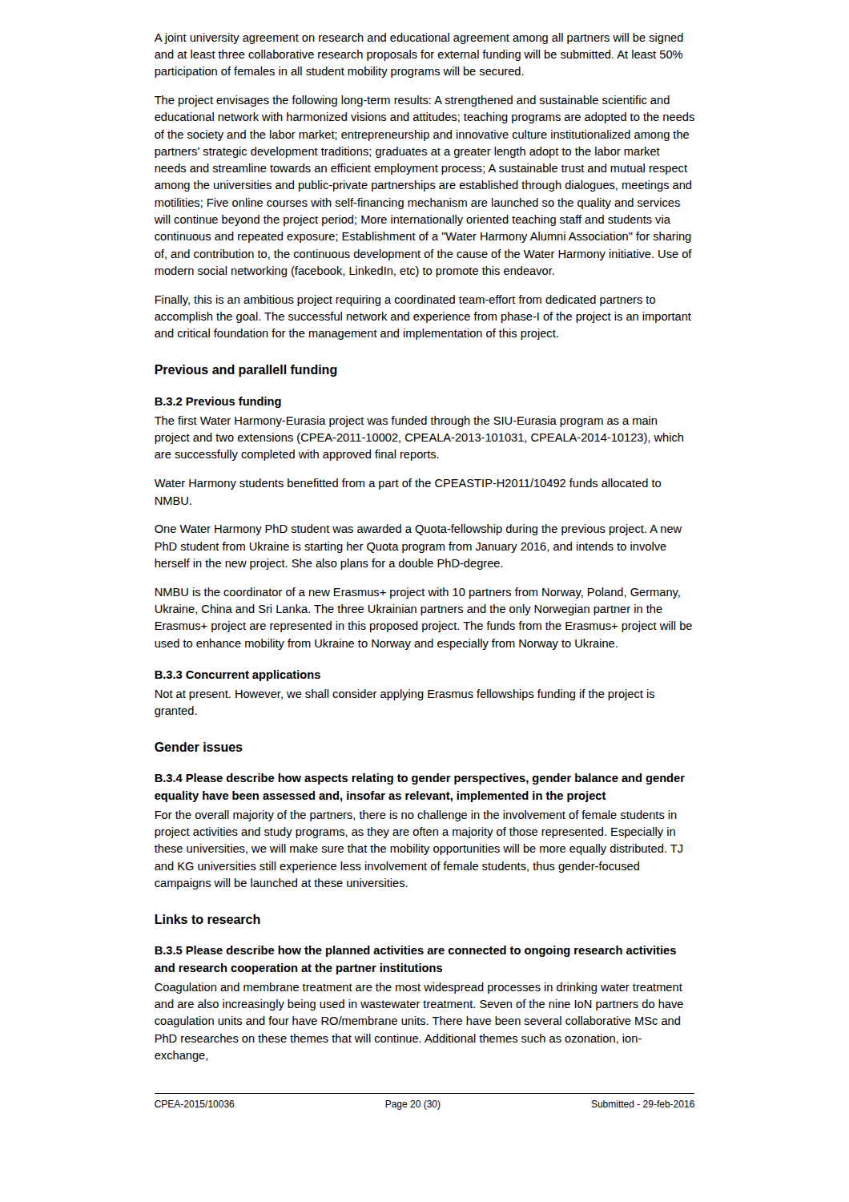A joint university agreement on research and educational agreement among all partners will be signed and at least three collaborative research proposals for external funding will be submitted. At least 50% participation of females in all student mobility programs will be secured.
The project envisages the following long-term results: A strengthened and sustainable scientific and educational network with harmonized visions and attitudes; teaching programs are adopted to the needs of the society and the labor market; entrepreneurship and innovative culture institutionalized among the partners' strategic development traditions; graduates at a greater length adopt to the labor market needs and streamline towards an efficient employment process; A sustainable trust and mutual respect among the universities and public-private partnerships are established through dialogues, meetings and motilities; Five online courses with self-financing mechanism are launched so the quality and services will continue beyond the project period; More internationally oriented teaching staff and students via continuous and repeated exposure; Establishment of a "Water Harmony Alumni Association" for sharing of, and contribution to, the continuous development of the cause of the Water Harmony initiative. Use of modern social networking (facebook, LinkedIn, etc) to promote this endeavor.
Finally, this is an ambitious project requiring a coordinated team-effort from dedicated partners to accomplish the goal. The successful network and experience from phase-I of the project is an important and critical foundation for the management and implementation of this project.
Previous and parallell funding
B.3.2 Previous funding
The first Water Harmony-Eurasia project was funded through the SIU-Eurasia program as a main project and two extensions (CPEA-2011-10002, CPEALA-2013-101031, CPEALA-2014-10123), which are successfully completed with approved final reports.
Water Harmony students benefitted from a part of the CPEASTIP-H2011/10492 funds allocated to NMBU.
One Water Harmony PhD student was awarded a Quota-fellowship during the previous project. A new PhD student from Ukraine is starting her Quota program from January 2016, and intends to involve herself in the new project. She also plans for a double PhD-degree.
NMBU is the coordinator of a new Erasmus+ project with 10 partners from Norway, Poland, Germany, Ukraine, China and Sri Lanka. The three Ukrainian partners and the only Norwegian partner in the Erasmus+ project are represented in this proposed project. The funds from the Erasmus+ project will be used to enhance mobility from Ukraine to Norway and especially from Norway to Ukraine.
B.3.3 Concurrent applications
Not at present. However, we shall consider applying Erasmus fellowships funding if the project is granted.
Gender issues
B.3.4 Please describe how aspects relating to gender perspectives, gender balance and gender equality have been assessed and, insofar as relevant, implemented in the project
For the overall majority of the partners, there is no challenge in the involvement of female students in project activities and study programs, as they are often a majority of those represented. Especially in these universities, we will make sure that the mobility opportunities will be more equally distributed. TJ and KG universities still experience less involvement of female students, thus gender-focused campaigns will be launched at these universities.
Links to research
B.3.5 Please describe how the planned activities are connected to ongoing research activities and research cooperation at the partner institutions
Coagulation and membrane treatment are the most widespread processes in drinking water treatment and are also increasingly being used in wastewater treatment. Seven of the nine IoN partners do have coagulation units and four have RO/membrane units. There have been several collaborative MSc and PhD researches on these themes that will continue. Additional themes such as ozonation, ion-exchange,
CPEA-2015/10036 Page 20 (30) Submitted - 29-feb-2016